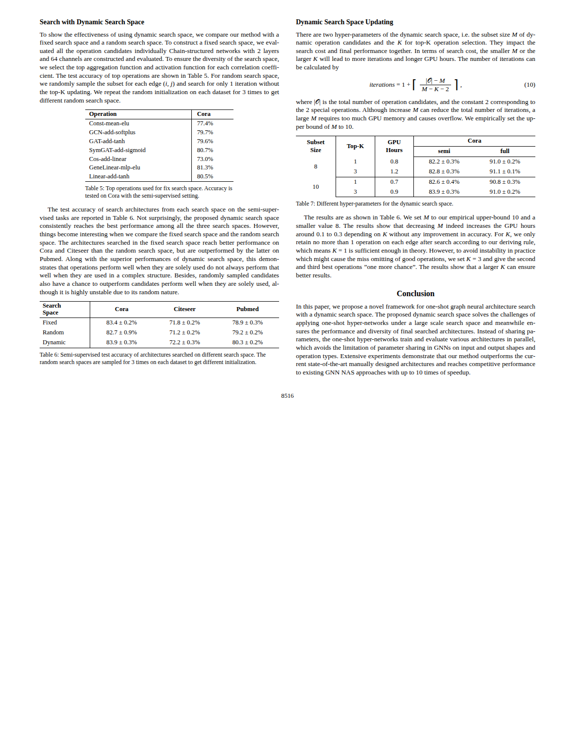Search with Dynamic Search Space
To show the effectiveness of using dynamic search space, we compare our method with a fixed search space and a random search space. To construct a fixed search space, we evaluated all the operation candidates individually Chain-structured networks with 2 layers and 64 channels are constructed and evaluated. To ensure the diversity of the search space, we select the top aggregation function and activation function for each correlation coefficient. The test accuracy of top operations are shown in Table 5. For random search space, we randomly sample the subset for each edge (i, j) and search for only 1 iteration without the top-K updating. We repeat the random initialization on each dataset for 3 times to get different random search space.
Table 5: Top operations used for fix search space. Accuracy is tested on Cora with the semi-supervised setting.
| Operation | Cora |
| --- | --- |
| Const-mean-elu | 77.4% |
| GCN-add-softplus | 79.7% |
| GAT-add-tanh | 79.6% |
| SymGAT-add-sigmoid | 80.7% |
| Cos-add-linear | 73.0% |
| GeneLinear-mlp-elu | 81.3% |
| Linear-add-tanh | 80.5% |
The test accuracy of search architectures from each search space on the semi-supervised tasks are reported in Table 6. Not surprisingly, the proposed dynamic search space consistently reaches the best performance among all the three search spaces. However, things become interesting when we compare the fixed search space and the random search space. The architectures searched in the fixed search space reach better performance on Cora and Citeseer than the random search space, but are outperformed by the latter on Pubmed. Along with the superior performances of dynamic search space, this demonstrates that operations perform well when they are solely used do not always perform that well when they are used in a complex structure. Besides, randomly sampled candidates also have a chance to outperform candidates perform well when they are solely used, although it is highly unstable due to its random nature.
Table 6: Semi-supervised test accuracy of architectures searched on different search space. The random search spaces are sampled for 3 times on each dataset to get different initialization.
| Search Space | Cora | Citeseer | Pubmed |
| --- | --- | --- | --- |
| Fixed | 83.4 ± 0.2% | 71.8 ± 0.2% | 78.9 ± 0.3% |
| Random | 82.7 ± 0.9% | 71.2 ± 0.2% | 79.2 ± 0.2% |
| Dynamic | 83.9 ± 0.3% | 72.2 ± 0.3% | 80.3 ± 0.2% |
Dynamic Search Space Updating
There are two hyper-parameters of the dynamic search space, i.e. the subset size M of dynamic operation candidates and the K for top-K operation selection. They impact the search cost and final performance together. In terms of search cost, the smaller M or the larger K will lead to more iterations and longer GPU hours. The number of iterations can be calculated by
iterations = 1 + ⌈ |𝒪| − M M − K − 2 ⌉ , (10)
where |𝒪| is the total number of operation candidates, and the constant 2 corresponding to the 2 special operations. Although increase M can reduce the total number of iterations, a large M requires too much GPU memory and causes overflow. We empirically set the upper bound of M to 10.
Table 7: Different hyper-parameters for the dynamic search space.
| Subset Size | Top-K | GPU Hours | Cora |
| --- | --- | --- | --- |
| semi | full |
| 8 | 1 | 0.8 | 82.2 ± 0.3% | 91.0 ± 0.2% |
| 3 | 1.2 | 82.8 ± 0.3% | 91.1 ± 0.1% |
| 10 | 1 | 0.7 | 82.6 ± 0.4% | 90.8 ± 0.3% |
| 3 | 0.9 | 83.9 ± 0.3% | 91.0 ± 0.2% |
The results are as shown in Table 6. We set M to our empirical upper-bound 10 and a smaller value 8. The results show that decreasing M indeed increases the GPU hours around 0.1 to 0.3 depending on K without any improvement in accuracy. For K, we only retain no more than 1 operation on each edge after search according to our deriving rule, which means K = 1 is sufficient enough in theory. However, to avoid instability in practice which might cause the miss omitting of good operations, we set K = 3 and give the second and third best operations ”one more chance”. The results show that a larger K can ensure better results.
Conclusion
In this paper, we propose a novel framework for one-shot graph neural architecture search with a dynamic search space. The proposed dynamic search space solves the challenges of applying one-shot hyper-networks under a large scale search space and meanwhile ensures the performance and diversity of final searched architectures. Instead of sharing parameters, the one-shot hyper-networks train and evaluate various architectures in parallel, which avoids the limitation of parameter sharing in GNNs on input and output shapes and operation types. Extensive experiments demonstrate that our method outperforms the current state-of-the-art manually designed architectures and reaches competitive performance to existing GNN NAS approaches with up to 10 times of speedup.
8516